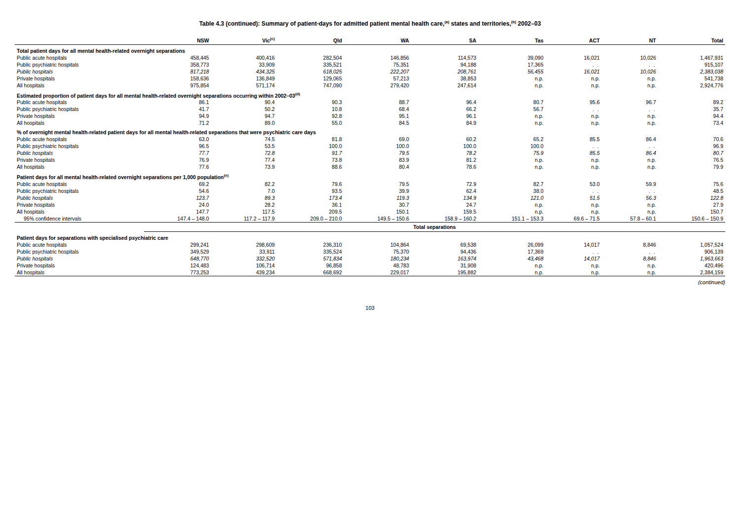Table 4.3 (continued): Summary of patient-days for admitted patient mental health care,(a) states and territories,(b) 2002–03
| | NSW | Vic (c) | Qld | WA | SA | Tas | ACT | NT | Total |
| --- | --- | --- | --- | --- | --- | --- | --- | --- | --- |
| Total patient days for all mental health-related overnight separations |
| Public acute hospitals | 458,445 | 400,416 | 282,504 | 146,856 | 114,573 | 39,090 | 16,021 | 10,026 | 1,467,931 |
| Public psychiatric hospitals | 358,773 | 33,909 | 335,521 | 75,351 | 94,188 | 17,365 | . . | . . | 915,107 |
| Public hospitals | 817,218 | 434,325 | 618,025 | 222,207 | 208,761 | 56,455 | 16,021 | 10,026 | 2,383,038 |
| Private hospitals | 158,636 | 136,849 | 129,065 | 57,213 | 38,853 | n.p. | n.p. | n.p. | 541,738 |
| All hospitals | 975,854 | 571,174 | 747,090 | 279,420 | 247,614 | n.p. | n.p. | n.p. | 2,924,776 |
| Estimated proportion of patient days for all mental health-related overnight separations occurring within 2002–03 (d) |
| Public acute hospitals | 86.1 | 90.4 | 90.3 | 88.7 | 96.4 | 80.7 | 95.6 | 96.7 | 89.2 |
| Public psychiatric hospitals | 41.7 | 50.2 | 10.8 | 68.4 | 66.2 | 56.7 | . . | . . | 35.7 |
| Private hospitals | 94.9 | 94.7 | 92.8 | 95.1 | 96.1 | n.p. | n.p. | n.p. | 94.4 |
| All hospitals | 71.2 | 89.0 | 55.0 | 84.5 | 84.9 | n.p. | n.p. | n.p. | 73.4 |
| % of overnight mental health-related patient days for all mental health-related separations that were psychiatric care days |
| Public acute hospitals | 63.0 | 74.5 | 81.8 | 69.0 | 60.2 | 65.2 | 85.5 | 86.4 | 70.6 |
| Public psychiatric hospitals | 96.5 | 53.5 | 100.0 | 100.0 | 100.0 | 100.0 | . . | . . | 96.9 |
| Public hospitals | 77.7 | 72.8 | 91.7 | 79.5 | 78.2 | 75.9 | 85.5 | 86.4 | 80.7 |
| Private hospitals | 76.9 | 77.4 | 73.8 | 83.9 | 81.2 | n.p. | n.p. | n.p. | 76.5 |
| All hospitals | 77.6 | 73.9 | 88.6 | 80.4 | 78.6 | n.p. | n.p. | n.p. | 79.9 |
| Patient days for all mental health-related overnight separations per 1,000 population (e) |
| Public acute hospitals | 69.2 | 82.2 | 79.6 | 79.5 | 72.9 | 82.7 | 53.0 | 59.9 | 75.6 |
| Public psychiatric hospitals | 54.6 | 7.0 | 93.5 | 39.9 | 62.4 | 38.0 | . . | . . | 48.5 |
| Public hospitals | 123.7 | 89.3 | 173.4 | 119.3 | 134.9 | 121.0 | 51.5 | 56.3 | 122.8 |
| Private hospitals | 24.0 | 28.2 | 36.1 | 30.7 | 24.7 | n.p. | n.p. | n.p. | 27.9 |
| All hospitals | 147.7 | 117.5 | 209.5 | 150.1 | 159.5 | n.p. | n.p. | n.p. | 150.7 |
| 95% confidence intervals | 147.4 – 148.0 | 117.2 – 117.9 | 209.0 – 210.0 | 149.5 – 150.6 | 158.9 – 160.2 | 151.1 – 153.3 | 69.6 – 71.5 | 57.8 – 60.1 | 150.6 – 150.9 |
| | Total separations |
| Patient days for separations with specialised psychiatric care |
| Public acute hospitals | 299,241 | 298,609 | 236,310 | 104,864 | 69,538 | 26,099 | 14,017 | 8,846 | 1,057,524 |
| Public psychiatric hospitals | 349,529 | 33,911 | 335,524 | 75,370 | 94,436 | 17,369 | . . | . . | 906,139 |
| Public hospitals | 648,770 | 332,520 | 571,834 | 180,234 | 163,974 | 43,468 | 14,017 | 8,846 | 1,963,663 |
| Private hospitals | 124,483 | 106,714 | 96,858 | 48,783 | 31,908 | n.p. | n.p. | n.p. | 420,496 |
| All hospitals | 773,253 | 439,234 | 668,692 | 229,017 | 195,882 | n.p. | n.p. | n.p. | 2,384,159 |
(continued)
103